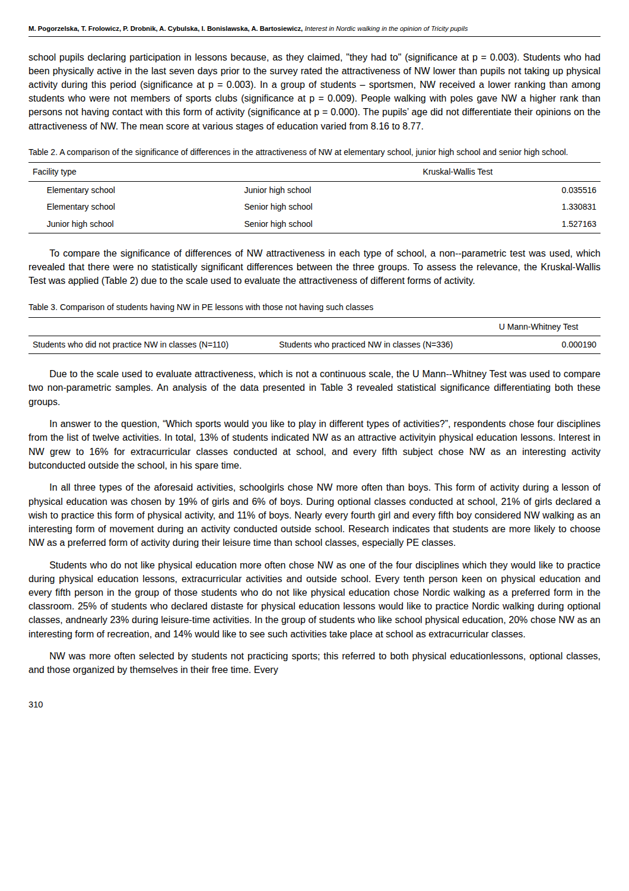M. Pogorzelska, T. Frolowicz, P. Drobnik, A. Cybulska, I. Bonislawska, A. Bartosiewicz, Interest in Nordic walking in the opinion of Tricity pupils
school pupils declaring participation in lessons because, as they claimed, "they had to" (significance at p = 0.003). Students who had been physically active in the last seven days prior to the survey rated the attractiveness of NW lower than pupils not taking up physical activity during this period (significance at p = 0.003). In a group of students – sportsmen, NW received a lower ranking than among students who were not members of sports clubs (significance at p = 0.009). People walking with poles gave NW a higher rank than persons not having contact with this form of activity (significance at p = 0.000). The pupils’ age did not differentiate their opinions on the attractiveness of NW. The mean score at various stages of education varied from 8.16 to 8.77.
Table 2. A comparison of the significance of differences in the attractiveness of NW at elementary school, junior high school and senior high school.
| Facility type | Kruskal-Wallis Test |
| --- | --- |
| Elementary school | Junior high school | 0.035516 |
| Elementary school | Senior high school | 1.330831 |
| Junior high school | Senior high school | 1.527163 |
To compare the significance of differences of NW attractiveness in each type of school, a non--parametric test was used, which revealed that there were no statistically significant differences between the three groups. To assess the relevance, the Kruskal-Wallis Test was applied (Table 2) due to the scale used to evaluate the attractiveness of different forms of activity.
Table 3. Comparison of students having NW in PE lessons with those not having such classes
| | | U Mann-Whitney Test |
| --- | --- | --- |
| Students who did not practice NW in classes (N=110) | Students who practiced NW in classes (N=336) | 0.000190 |
Due to the scale used to evaluate attractiveness, which is not a continuous scale, the U Mann--Whitney Test was used to compare two non-parametric samples. An analysis of the data presented in Table 3 revealed statistical significance differentiating both these groups.
In answer to the question, “Which sports would you like to play in different types of activities?”, respondents chose four disciplines from the list of twelve activities. In total, 13% of students indicated NW as an attractive activityin physical education lessons. Interest in NW grew to 16% for extracurricular classes conducted at school, and every fifth subject chose NW as an interesting activity butconducted outside the school, in his spare time.
In all three types of the aforesaid activities, schoolgirls chose NW more often than boys. This form of activity during a lesson of physical education was chosen by 19% of girls and 6% of boys. During optional classes conducted at school, 21% of girls declared a wish to practice this form of physical activity, and 11% of boys. Nearly every fourth girl and every fifth boy considered NW walking as an interesting form of movement during an activity conducted outside school. Research indicates that students are more likely to choose NW as a preferred form of activity during their leisure time than school classes, especially PE classes.
Students who do not like physical education more often chose NW as one of the four disciplines which they would like to practice during physical education lessons, extracurricular activities and outside school. Every tenth person keen on physical education and every fifth person in the group of those students who do not like physical education chose Nordic walking as a preferred form in the classroom. 25% of students who declared distaste for physical education lessons would like to practice Nordic walking during optional classes, andnearly 23% during leisure-time activities. In the group of students who like school physical education, 20% chose NW as an interesting form of recreation, and 14% would like to see such activities take place at school as extracurricular classes.
NW was more often selected by students not practicing sports; this referred to both physical educationlessons, optional classes, and those organized by themselves in their free time. Every
310